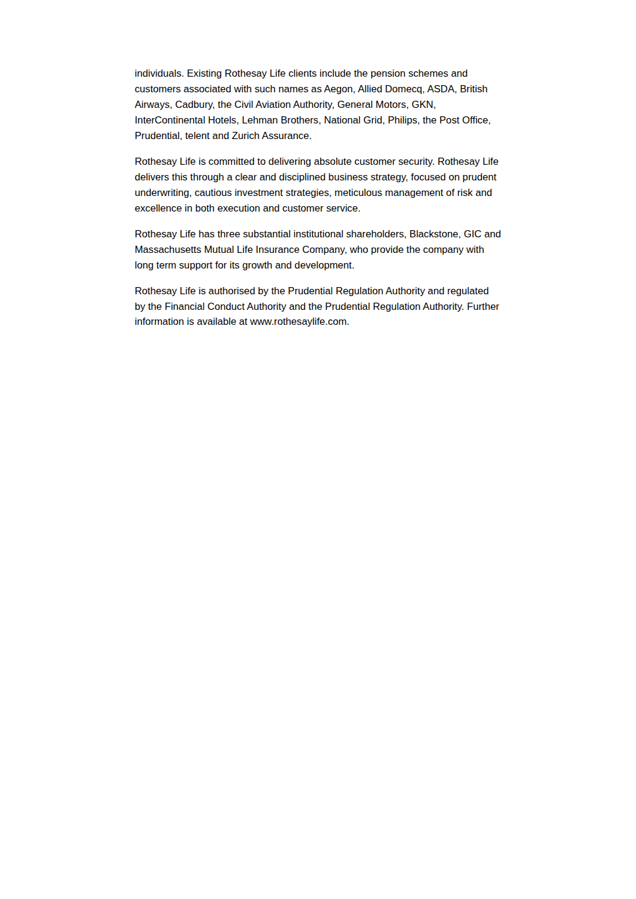individuals. Existing Rothesay Life clients include the pension schemes and customers associated with such names as Aegon, Allied Domecq, ASDA, British Airways, Cadbury, the Civil Aviation Authority, General Motors, GKN, InterContinental Hotels, Lehman Brothers, National Grid, Philips, the Post Office, Prudential, telent and Zurich Assurance.
Rothesay Life is committed to delivering absolute customer security. Rothesay Life delivers this through a clear and disciplined business strategy, focused on prudent underwriting, cautious investment strategies, meticulous management of risk and excellence in both execution and customer service.
Rothesay Life has three substantial institutional shareholders, Blackstone, GIC and Massachusetts Mutual Life Insurance Company, who provide the company with long term support for its growth and development.
Rothesay Life is authorised by the Prudential Regulation Authority and regulated by the Financial Conduct Authority and the Prudential Regulation Authority. Further information is available at www.rothesaylife.com.